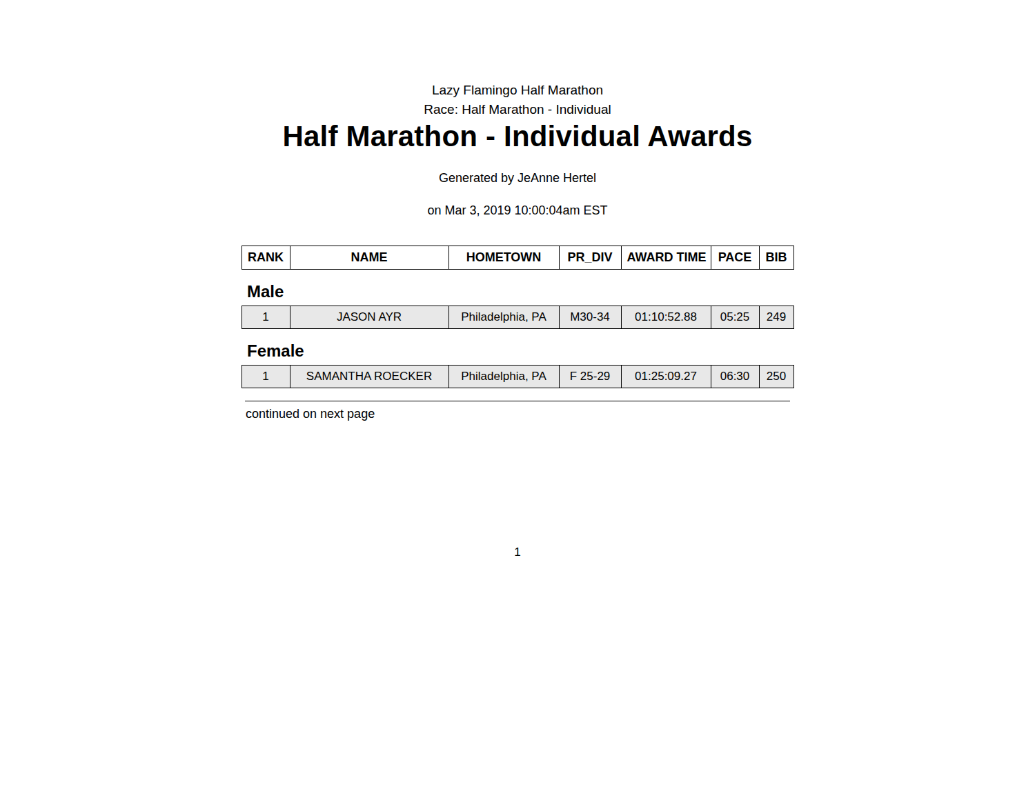Lazy Flamingo Half Marathon
Race: Half Marathon - Individual
Half Marathon - Individual Awards
Generated by JeAnne Hertel
on Mar 3, 2019 10:00:04am EST
| RANK | NAME | HOMETOWN | PR_DIV | AWARD TIME | PACE | BIB |
| --- | --- | --- | --- | --- | --- | --- |
| Male |
| 1 | JASON AYR | Philadelphia, PA | M30-34 | 01:10:52.88 | 05:25 | 249 |
| Female |
| 1 | SAMANTHA ROECKER | Philadelphia, PA | F 25-29 | 01:25:09.27 | 06:30 | 250 |
continued on next page
1